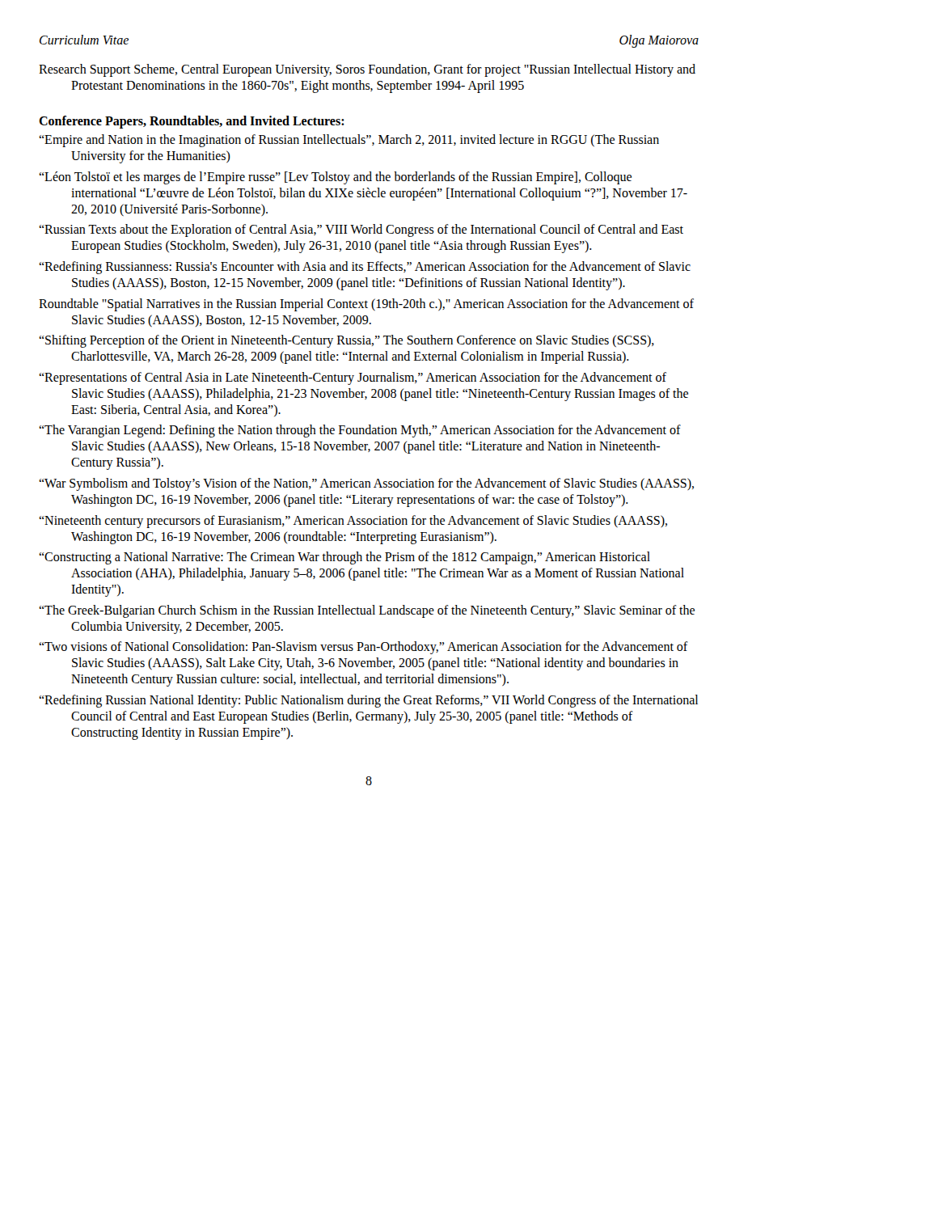Curriculum Vitae Olga Maiorova
Research Support Scheme, Central European University, Soros Foundation, Grant for project "Russian Intellectual History and Protestant Denominations in the 1860-70s", Eight months, September 1994- April 1995
Conference Papers, Roundtables, and Invited Lectures:
“Empire and Nation in the Imagination of Russian Intellectuals”, March 2, 2011, invited lecture in RGGU (The Russian University for the Humanities)
“Léon Tolstoï et les marges de l’Empire russe” [Lev Tolstoy and the borderlands of the Russian Empire], Colloque international “L’œuvre de Léon Tolstoï, bilan du XIXe siècle européen” [International Colloquium “?”], November 17-20, 2010 (Université Paris-Sorbonne).
“Russian Texts about the Exploration of Central Asia,” VIII World Congress of the International Council of Central and East European Studies (Stockholm, Sweden), July 26-31, 2010 (panel title “Asia through Russian Eyes”).
“Redefining Russianness: Russia's Encounter with Asia and its Effects,” American Association for the Advancement of Slavic Studies (AAASS), Boston, 12-15 November, 2009 (panel title: “Definitions of Russian National Identity”).
Roundtable "Spatial Narratives in the Russian Imperial Context (19th-20th c.)," American Association for the Advancement of Slavic Studies (AAASS), Boston, 12-15 November, 2009.
“Shifting Perception of the Orient in Nineteenth-Century Russia,” The Southern Conference on Slavic Studies (SCSS), Charlottesville, VA, March 26-28, 2009 (panel title: “Internal and External Colonialism in Imperial Russia).
“Representations of Central Asia in Late Nineteenth-Century Journalism,” American Association for the Advancement of Slavic Studies (AAASS), Philadelphia, 21-23 November, 2008 (panel title: “Nineteenth-Century Russian Images of the East: Siberia, Central Asia, and Korea”).
“The Varangian Legend: Defining the Nation through the Foundation Myth,” American Association for the Advancement of Slavic Studies (AAASS), New Orleans, 15-18 November, 2007 (panel title: “Literature and Nation in Nineteenth-Century Russia”).
“War Symbolism and Tolstoy’s Vision of the Nation,” American Association for the Advancement of Slavic Studies (AAASS), Washington DC, 16-19 November, 2006 (panel title: “Literary representations of war: the case of Tolstoy”).
“Nineteenth century precursors of Eurasianism,” American Association for the Advancement of Slavic Studies (AAASS), Washington DC, 16-19 November, 2006 (roundtable: “Interpreting Eurasianism”).
“Constructing a National Narrative: The Crimean War through the Prism of the 1812 Campaign,” American Historical Association (AHA), Philadelphia, January 5–8, 2006 (panel title: "The Crimean War as a Moment of Russian National Identity").
“The Greek-Bulgarian Church Schism in the Russian Intellectual Landscape of the Nineteenth Century,” Slavic Seminar of the Columbia University, 2 December, 2005.
“Two visions of National Consolidation: Pan-Slavism versus Pan-Orthodoxy,” American Association for the Advancement of Slavic Studies (AAASS), Salt Lake City, Utah, 3-6 November, 2005 (panel title: “National identity and boundaries in Nineteenth Century Russian culture: social, intellectual, and territorial dimensions").
“Redefining Russian National Identity: Public Nationalism during the Great Reforms,” VII World Congress of the International Council of Central and East European Studies (Berlin, Germany), July 25-30, 2005 (panel title: “Methods of Constructing Identity in Russian Empire”).
8